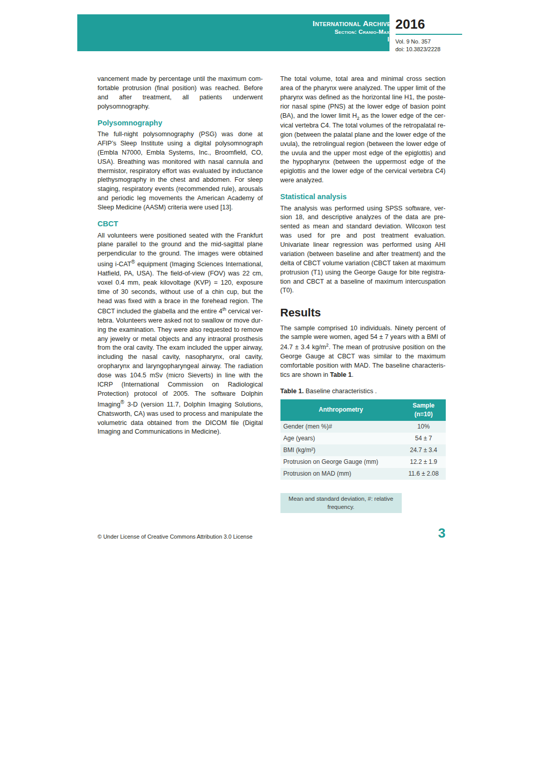International Archives of Medicine
Section: Cranio-Maxillofacial Surgery
ISSN: 1755-7682
2016
Vol. 9 No. 357
doi: 10.3823/2228
vancement made by percentage until the maximum comfortable protrusion (final position) was reached. Before and after treatment, all patients underwent polysomnography.
Polysomnography
The full-night polysomnography (PSG) was done at AFIP’s Sleep Institute using a digital polysomnograph (Embla N7000, Embla Systems, Inc., Broomfield, CO, USA). Breathing was monitored with nasal cannula and thermistor, respiratory effort was evaluated by inductance plethysmography in the chest and abdomen. For sleep staging, respiratory events (recommended rule), arousals and periodic leg movements the American Academy of Sleep Medicine (AASM) criteria were used [13].
CBCT
All volunteers were positioned seated with the Frankfurt plane parallel to the ground and the mid-sagittal plane perpendicular to the ground. The images were obtained using i-CAT® equipment (Imaging Sciences International, Hatfield, PA, USA). The field-of-view (FOV) was 22 cm, voxel 0.4 mm, peak kilovoltage (KVP) = 120, exposure time of 30 seconds, without use of a chin cup, but the head was fixed with a brace in the forehead region. The CBCT included the glabella and the entire 4th cervical vertebra. Volunteers were asked not to swallow or move during the examination. They were also requested to remove any jewelry or metal objects and any intraoral prosthesis from the oral cavity. The exam included the upper airway, including the nasal cavity, nasopharynx, oral cavity, oropharynx and laryngopharyngeal airway. The radiation dose was 104.5 mSv (micro Sieverts) in line with the ICRP (International Commission on Radiological Protection) protocol of 2005. The software Dolphin Imaging® 3-D (version 11.7, Dolphin Imaging Solutions, Chatsworth, CA) was used to process and manipulate the volumetric data obtained from the DICOM file (Digital Imaging and Communications in Medicine).
The total volume, total area and minimal cross section area of the pharynx were analyzed. The upper limit of the pharynx was defined as the horizontal line H1, the posterior nasal spine (PNS) at the lower edge of basion point (BA), and the lower limit H2 as the lower edge of the cervical vertebra C4. The total volumes of the retropalatal region (between the palatal plane and the lower edge of the uvula), the retrolingual region (between the lower edge of the uvula and the upper most edge of the epiglottis) and the hypopharynx (between the uppermost edge of the epiglottis and the lower edge of the cervical vertebra C4) were analyzed.
Statistical analysis
The analysis was performed using SPSS software, version 18, and descriptive analyzes of the data are presented as mean and standard deviation. Wilcoxon test was used for pre and post treatment evaluation. Univariate linear regression was performed using AHI variation (between baseline and after treatment) and the delta of CBCT volume variation (CBCT taken at maximum protrusion (T1) using the George Gauge for bite registration and CBCT at a baseline of maximum intercuspation (T0).
Results
The sample comprised 10 individuals. Ninety percent of the sample were women, aged 54 ± 7 years with a BMI of 24.7 ± 3.4 kg/m2. The mean of protrusive position on the George Gauge at CBCT was similar to the maximum comfortable position with MAD. The baseline characteristics are shown in Table 1.
Table 1. Baseline characteristics .
| Anthropometry | Sample (n=10) |
| --- | --- |
| Gender (men %)# | 10% |
| Age (years) | 54 ± 7 |
| BMI (kg/m²) | 24.7 ± 3.4 |
| Protrusion on George Gauge (mm) | 12.2 ± 1.9 |
| Protrusion on MAD (mm) | 11.6 ± 2.08 |
| Mean and standard deviation, #: relative frequency. |
© Under License of Creative Commons Attribution 3.0 License
3